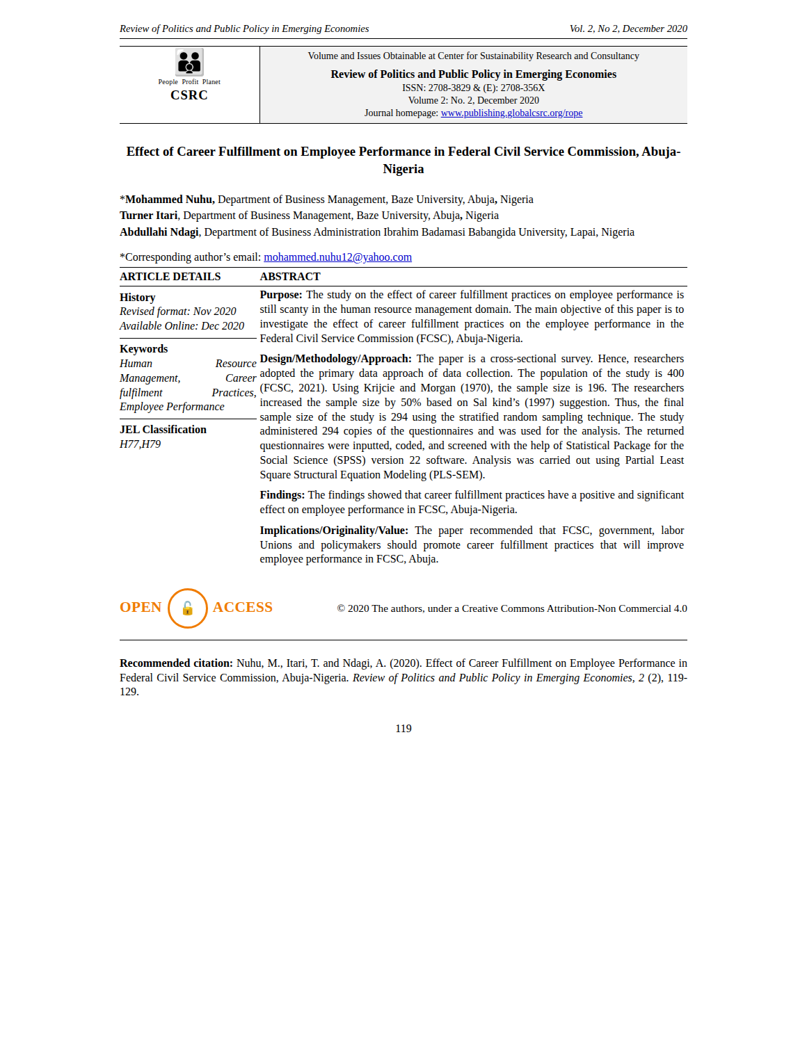Review of Politics and Public Policy in Emerging Economies Vol. 2, No 2, December 2020
👪
People Profit Planet
CSRC
Volume and Issues Obtainable at Center for Sustainability Research and Consultancy
Review of Politics and Public Policy in Emerging Economies
ISSN: 2708-3829 & (E): 2708-356X
Volume 2: No. 2, December 2020
Journal homepage: www.publishing.globalcsrc.org/rope
Effect of Career Fulfillment on Employee Performance in Federal Civil Service Commission, Abuja-Nigeria
*Mohammed Nuhu, Department of Business Management, Baze University, Abuja, Nigeria
Turner Itari, Department of Business Management, Baze University, Abuja, Nigeria
Abdullahi Ndagi, Department of Business Administration Ibrahim Badamasi Babangida University, Lapai, Nigeria
*Corresponding author’s email: mohammed.nuhu12@yahoo.com
| ARTICLE DETAILS | ABSTRACT |
| History Revised format: Nov 2020 Available Online: Dec 2020 Keywords Human Resource Management, Career fulfilment Practices, Employee Performance JEL Classification H77,H79 | Purpose: The study on the effect of career fulfillment practices on employee performance is still scanty in the human resource management domain. The main objective of this paper is to investigate the effect of career fulfillment practices on the employee performance in the Federal Civil Service Commission (FCSC), Abuja-Nigeria. Design/Methodology/Approach: The paper is a cross-sectional survey. Hence, researchers adopted the primary data approach of data collection. The population of the study is 400 (FCSC, 2021). Using Krijcie and Morgan (1970), the sample size is 196. The researchers increased the sample size by 50% based on Sal kind’s (1997) suggestion. Thus, the final sample size of the study is 294 using the stratified random sampling technique. The study administered 294 copies of the questionnaires and was used for the analysis. The returned questionnaires were inputted, coded, and screened with the help of Statistical Package for the Social Science (SPSS) version 22 software. Analysis was carried out using Partial Least Square Structural Equation Modeling (PLS-SEM). Findings: The findings showed that career fulfillment practices have a positive and significant effect on employee performance in FCSC, Abuja-Nigeria. Implications/Originality/Value: The paper recommended that FCSC, government, labor Unions and policymakers should promote career fulfillment practices that will improve employee performance in FCSC, Abuja. |
OPEN 🔓 ACCESS
© 2020 The authors, under a Creative Commons Attribution-Non Commercial 4.0
Recommended citation: Nuhu, M., Itari, T. and Ndagi, A. (2020). Effect of Career Fulfillment on Employee Performance in Federal Civil Service Commission, Abuja-Nigeria. Review of Politics and Public Policy in Emerging Economies, 2 (2), 119-129.
119